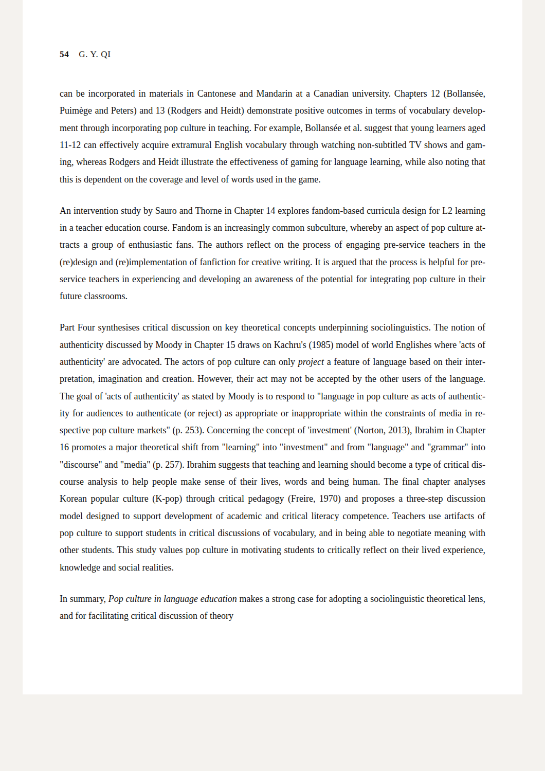54 G. Y. Qi
can be incorporated in materials in Cantonese and Mandarin at a Canadian university. Chapters 12 (Bollansée, Puimège and Peters) and 13 (Rodgers and Heidt) demonstrate positive outcomes in terms of vocabulary development through incorporating pop culture in teaching. For example, Bollansée et al. suggest that young learners aged 11-12 can effectively acquire extramural English vocabulary through watching non-subtitled TV shows and gaming, whereas Rodgers and Heidt illustrate the effectiveness of gaming for language learning, while also noting that this is dependent on the coverage and level of words used in the game.
An intervention study by Sauro and Thorne in Chapter 14 explores fandom-based curricula design for L2 learning in a teacher education course. Fandom is an increasingly common subculture, whereby an aspect of pop culture attracts a group of enthusiastic fans. The authors reflect on the process of engaging pre-service teachers in the (re)design and (re)implementation of fanfiction for creative writing. It is argued that the process is helpful for pre-service teachers in experiencing and developing an awareness of the potential for integrating pop culture in their future classrooms.
Part Four synthesises critical discussion on key theoretical concepts underpinning sociolinguistics. The notion of authenticity discussed by Moody in Chapter 15 draws on Kachru's (1985) model of world Englishes where 'acts of authenticity' are advocated. The actors of pop culture can only project a feature of language based on their interpretation, imagination and creation. However, their act may not be accepted by the other users of the language. The goal of 'acts of authenticity' as stated by Moody is to respond to "language in pop culture as acts of authenticity for audiences to authenticate (or reject) as appropriate or inappropriate within the constraints of media in respective pop culture markets" (p. 253). Concerning the concept of 'investment' (Norton, 2013), Ibrahim in Chapter 16 promotes a major theoretical shift from "learning" into "investment" and from "language" and "grammar" into "discourse" and "media" (p. 257). Ibrahim suggests that teaching and learning should become a type of critical discourse analysis to help people make sense of their lives, words and being human. The final chapter analyses Korean popular culture (K-pop) through critical pedagogy (Freire, 1970) and proposes a three-step discussion model designed to support development of academic and critical literacy competence. Teachers use artifacts of pop culture to support students in critical discussions of vocabulary, and in being able to negotiate meaning with other students. This study values pop culture in motivating students to critically reflect on their lived experience, knowledge and social realities.
In summary, Pop culture in language education makes a strong case for adopting a sociolinguistic theoretical lens, and for facilitating critical discussion of theory